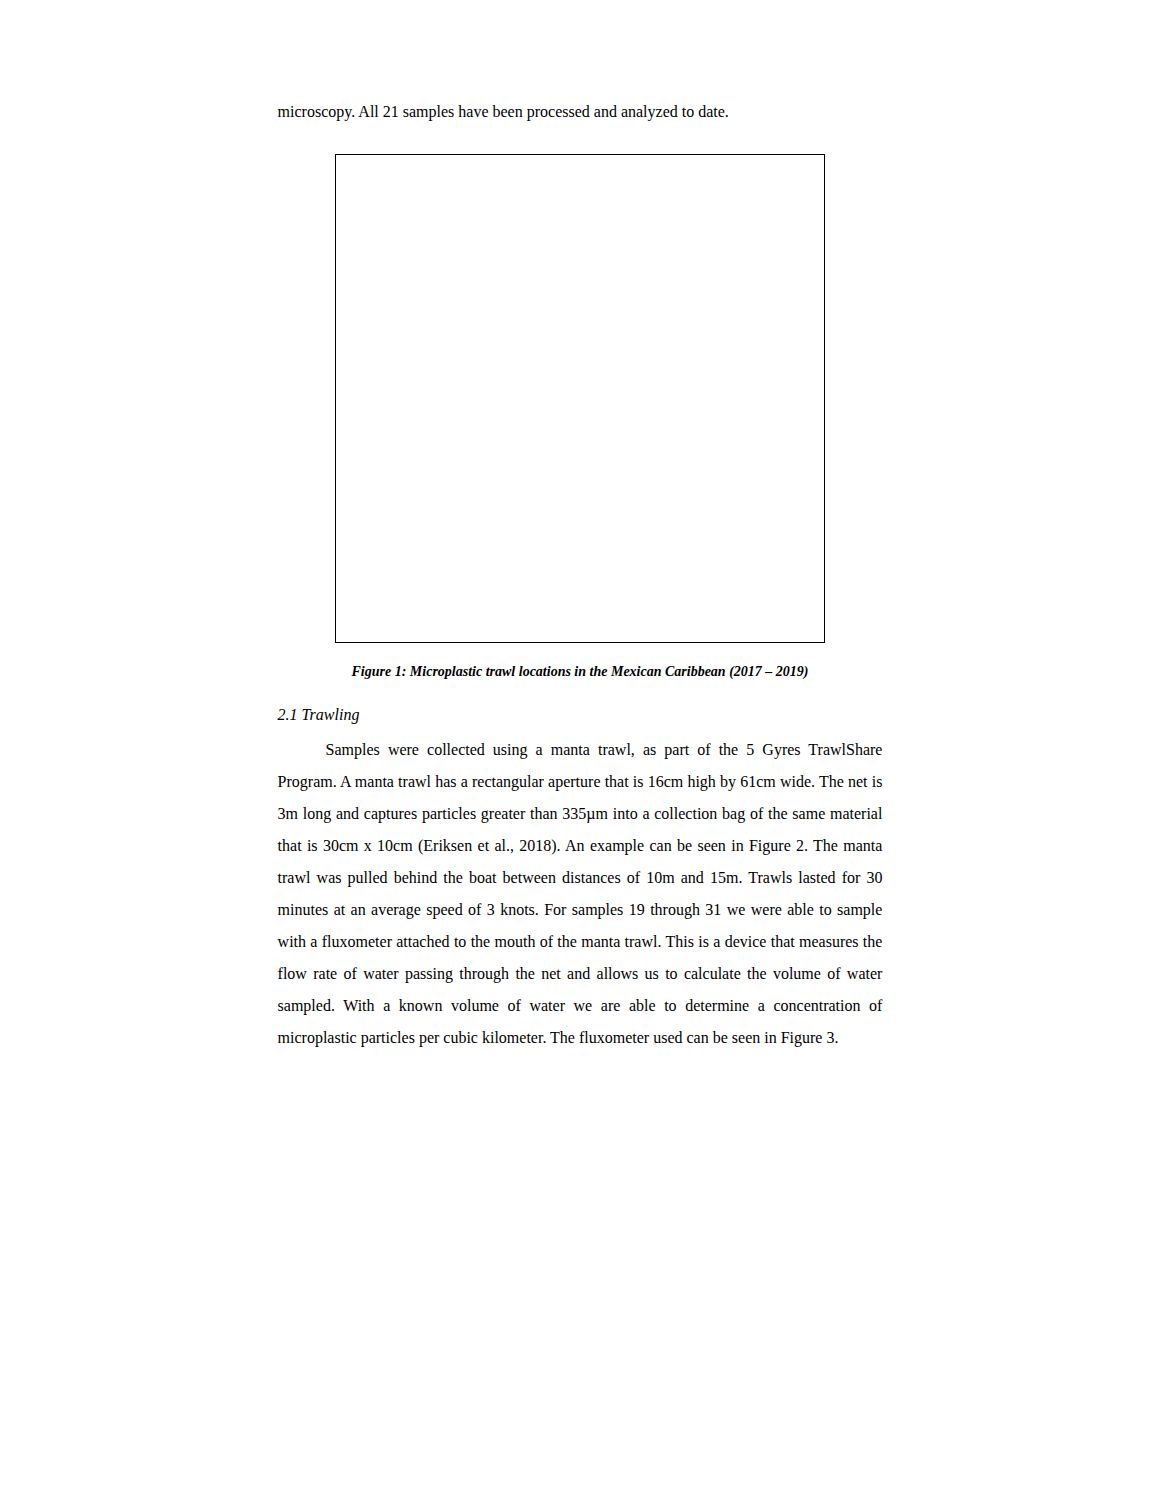microscopy. All 21 samples have been processed and analyzed to date.
Figure 1: Microplastic trawl locations in the Mexican Caribbean (2017 – 2019)
2.1 Trawling
Samples were collected using a manta trawl, as part of the 5 Gyres TrawlShare Program. A manta trawl has a rectangular aperture that is 16cm high by 61cm wide. The net is 3m long and captures particles greater than 335µm into a collection bag of the same material that is 30cm x 10cm (Eriksen et al., 2018). An example can be seen in Figure 2. The manta trawl was pulled behind the boat between distances of 10m and 15m. Trawls lasted for 30 minutes at an average speed of 3 knots. For samples 19 through 31 we were able to sample with a fluxometer attached to the mouth of the manta trawl. This is a device that measures the flow rate of water passing through the net and allows us to calculate the volume of water sampled. With a known volume of water we are able to determine a concentration of microplastic particles per cubic kilometer. The fluxometer used can be seen in Figure 3.